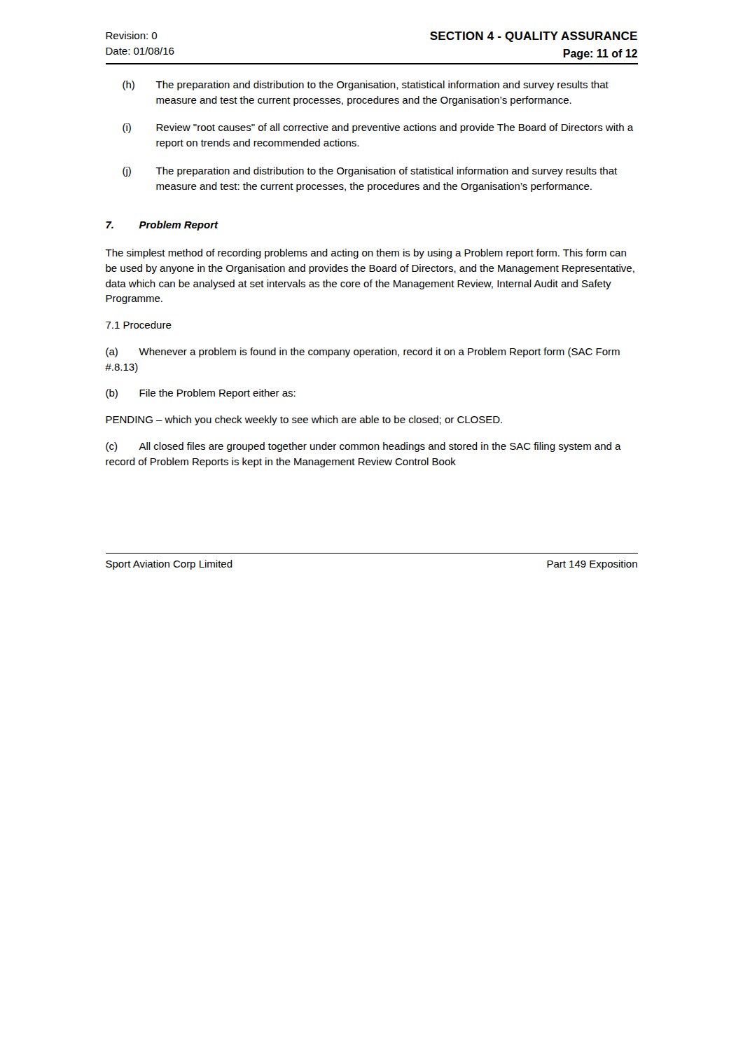| Revision: 0 Date: 01/08/16 | SECTION 4 - QUALITY ASSURANCE Page: 11 of 12 |
(h) The preparation and distribution to the Organisation, statistical information and survey results that measure and test the current processes, procedures and the Organisation’s performance.
(i) Review "root causes" of all corrective and preventive actions and provide The Board of Directors with a report on trends and recommended actions.
(j) The preparation and distribution to the Organisation of statistical information and survey results that measure and test: the current processes, the procedures and the Organisation’s performance.
7. Problem Report
The simplest method of recording problems and acting on them is by using a Problem report form. This form can be used by anyone in the Organisation and provides the Board of Directors, and the Management Representative, data which can be analysed at set intervals as the core of the Management Review, Internal Audit and Safety Programme.
7.1 Procedure
(a) Whenever a problem is found in the company operation, record it on a Problem Report form (SAC Form #.8.13)
(b) File the Problem Report either as:
PENDING – which you check weekly to see which are able to be closed; or CLOSED.
(c) All closed files are grouped together under common headings and stored in the SAC filing system and a record of Problem Reports is kept in the Management Review Control Book
| Sport Aviation Corp Limited | Part 149 Exposition |